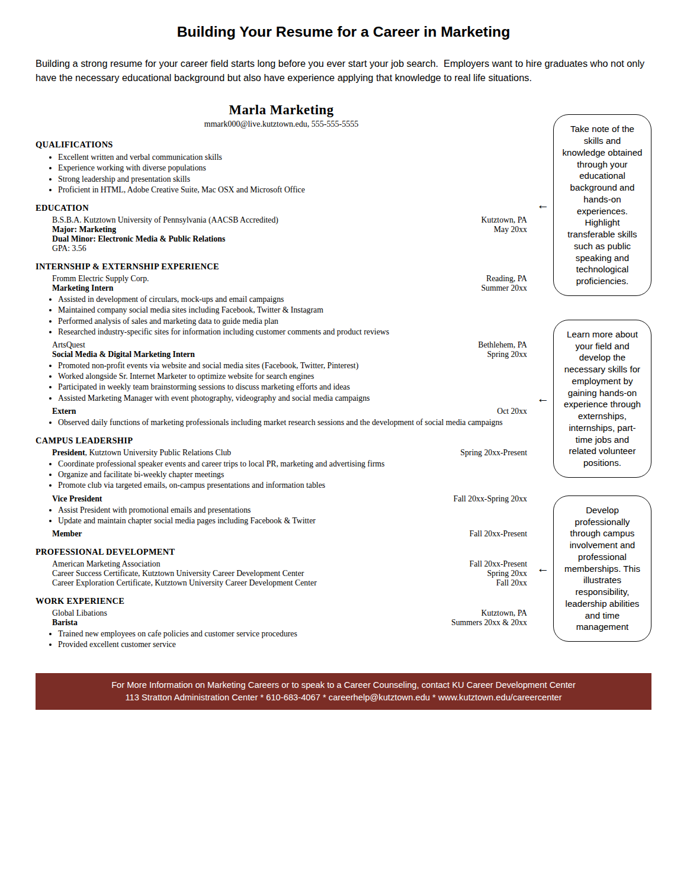Building Your Resume for a Career in Marketing
Building a strong resume for your career field starts long before you ever start your job search. Employers want to hire graduates who not only have the necessary educational background but also have experience applying that knowledge to real life situations.
Marla Marketing
mmark000@live.kutztown.edu, 555-555-5555
QUALIFICATIONS
Excellent written and verbal communication skills
Experience working with diverse populations
Strong leadership and presentation skills
Proficient in HTML, Adobe Creative Suite, Mac OSX and Microsoft Office
EDUCATION
B.S.B.A. Kutztown University of Pennsylvania (AACSB Accredited) Kutztown, PA
Major: Marketing May 20xx
Dual Minor: Electronic Media & Public Relations
GPA: 3.56
INTERNSHIP & EXTERNSHIP EXPERIENCE
Fromm Electric Supply Corp. Reading, PA
Marketing Intern Summer 20xx
Assisted in development of circulars, mock-ups and email campaigns
Maintained company social media sites including Facebook, Twitter & Instagram
Performed analysis of sales and marketing data to guide media plan
Researched industry-specific sites for information including customer comments and product reviews
ArtsQuest Bethlehem, PA
Social Media & Digital Marketing Intern Spring 20xx
Promoted non-profit events via website and social media sites (Facebook, Twitter, Pinterest)
Worked alongside Sr. Internet Marketer to optimize website for search engines
Participated in weekly team brainstorming sessions to discuss marketing efforts and ideas
Assisted Marketing Manager with event photography, videography and social media campaigns
Extern Oct 20xx
Observed daily functions of marketing professionals including market research sessions and the development of social media campaigns
CAMPUS LEADERSHIP
President, Kutztown University Public Relations Club Spring 20xx-Present
Coordinate professional speaker events and career trips to local PR, marketing and advertising firms
Organize and facilitate bi-weekly chapter meetings
Promote club via targeted emails, on-campus presentations and information tables
Vice President Fall 20xx-Spring 20xx
Assist President with promotional emails and presentations
Update and maintain chapter social media pages including Facebook & Twitter
Member Fall 20xx-Present
PROFESSIONAL DEVELOPMENT
American Marketing Association Fall 20xx-Present
Career Success Certificate, Kutztown University Career Development Center Spring 20xx
Career Exploration Certificate, Kutztown University Career Development Center Fall 20xx
WORK EXPERIENCE
Global Libations Kutztown, PA
Barista Summers 20xx & 20xx
Trained new employees on cafe policies and customer service procedures
Provided excellent customer service
←
Take note of the skills and knowledge obtained through your educational background and hands-on experiences. Highlight transferable skills such as public speaking and technological proficiencies.
←
Learn more about your field and develop the necessary skills for employment by gaining hands-on experience through externships, internships, part-time jobs and related volunteer positions.
←
Develop professionally through campus involvement and professional memberships. This illustrates responsibility, leadership abilities and time management
For More Information on Marketing Careers or to speak to a Career Counseling, contact KU Career Development Center
113 Stratton Administration Center * 610-683-4067 * careerhelp@kutztown.edu * www.kutztown.edu/careercenter